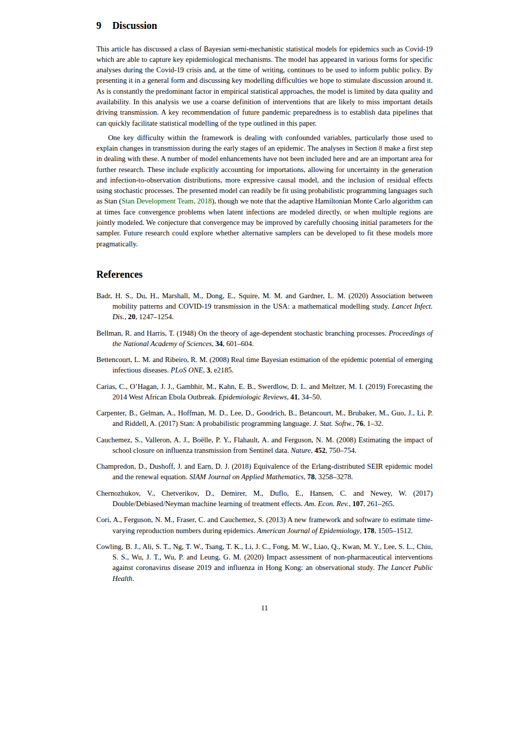9 Discussion
This article has discussed a class of Bayesian semi-mechanistic statistical models for epidemics such as Covid-19 which are able to capture key epidemiological mechanisms. The model has appeared in various forms for specific analyses during the Covid-19 crisis and, at the time of writing, continues to be used to inform public policy. By presenting it in a general form and discussing key modelling difficulties we hope to stimulate discussion around it. As is constantly the predominant factor in empirical statistical approaches, the model is limited by data quality and availability. In this analysis we use a coarse definition of interventions that are likely to miss important details driving transmission. A key recommendation of future pandemic preparedness is to establish data pipelines that can quickly facilitate statistical modelling of the type outlined in this paper.
One key difficulty within the framework is dealing with confounded variables, particularly those used to explain changes in transmission during the early stages of an epidemic. The analyses in Section 8 make a first step in dealing with these. A number of model enhancements have not been included here and are an important area for further research. These include explicitly accounting for importations, allowing for uncertainty in the generation and infection-to-observation distributions, more expressive causal model, and the inclusion of residual effects using stochastic processes. The presented model can readily be fit using probabilistic programming languages such as Stan (Stan Development Team, 2018), though we note that the adaptive Hamiltonian Monte Carlo algorithm can at times face convergence problems when latent infections are modeled directly, or when multiple regions are jointly modeled. We conjecture that convergence may be improved by carefully choosing initial parameters for the sampler. Future research could explore whether alternative samplers can be developed to fit these models more pragmatically.
References
Badr, H. S., Du, H., Marshall, M., Dong, E., Squire, M. M. and Gardner, L. M. (2020) Association between mobility patterns and COVID-19 transmission in the USA: a mathematical modelling study. Lancet Infect. Dis., 20, 1247–1254.
Bellman, R. and Harris, T. (1948) On the theory of age-dependent stochastic branching processes. Proceedings of the National Academy of Sciences, 34, 601–604.
Bettencourt, L. M. and Ribeiro, R. M. (2008) Real time Bayesian estimation of the epidemic potential of emerging infectious diseases. PLoS ONE, 3, e2185.
Carias, C., O’Hagan, J. J., Gambhir, M., Kahn, E. B., Swerdlow, D. L. and Meltzer, M. I. (2019) Forecasting the 2014 West African Ebola Outbreak. Epidemiologic Reviews, 41, 34–50.
Carpenter, B., Gelman, A., Hoffman, M. D., Lee, D., Goodrich, B., Betancourt, M., Brubaker, M., Guo, J., Li, P. and Riddell, A. (2017) Stan: A probabilistic programming language. J. Stat. Softw., 76, 1–32.
Cauchemez, S., Valleron, A. J., Boëlle, P. Y., Flahault, A. and Ferguson, N. M. (2008) Estimating the impact of school closure on influenza transmission from Sentinel data. Nature, 452, 750–754.
Champredon, D., Dushoff, J. and Earn, D. J. (2018) Equivalence of the Erlang-distributed SEIR epidemic model and the renewal equation. SIAM Journal on Applied Mathematics, 78, 3258–3278.
Chernozhukov, V., Chetverikov, D., Demirer, M., Duflo, E., Hansen, C. and Newey, W. (2017) Double/Debiased/Neyman machine learning of treatment effects. Am. Econ. Rev., 107, 261–265.
Cori, A., Ferguson, N. M., Fraser, C. and Cauchemez, S. (2013) A new framework and software to estimate time-varying reproduction numbers during epidemics. American Journal of Epidemiology, 178, 1505–1512.
Cowling, B. J., Ali, S. T., Ng, T. W., Tsang, T. K., Li, J. C., Fong, M. W., Liao, Q., Kwan, M. Y., Lee, S. L., Chiu, S. S., Wu, J. T., Wu, P. and Leung, G. M. (2020) Impact assessment of non-pharmaceutical interventions against coronavirus disease 2019 and influenza in Hong Kong: an observational study. The Lancet Public Health.
11